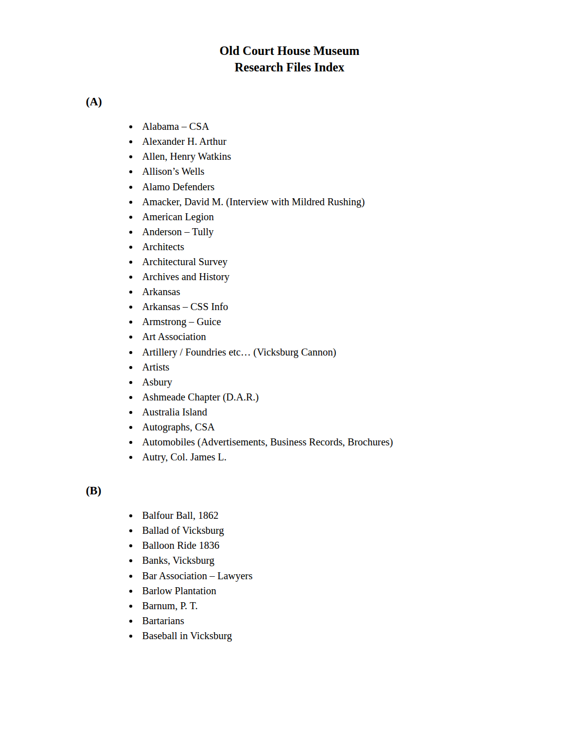Old Court House MuseumResearch Files Index
(A)
Alabama – CSA
Alexander H. Arthur
Allen, Henry Watkins
Allison’s Wells
Alamo Defenders
Amacker, David M. (Interview with Mildred Rushing)
American Legion
Anderson – Tully
Architects
Architectural Survey
Archives and History
Arkansas
Arkansas – CSS Info
Armstrong – Guice
Art Association
Artillery / Foundries etc… (Vicksburg Cannon)
Artists
Asbury
Ashmeade Chapter (D.A.R.)
Australia Island
Autographs, CSA
Automobiles (Advertisements, Business Records, Brochures)
Autry, Col. James L.
(B)
Balfour Ball, 1862
Ballad of Vicksburg
Balloon Ride 1836
Banks, Vicksburg
Bar Association – Lawyers
Barlow Plantation
Barnum, P. T.
Bartarians
Baseball in Vicksburg